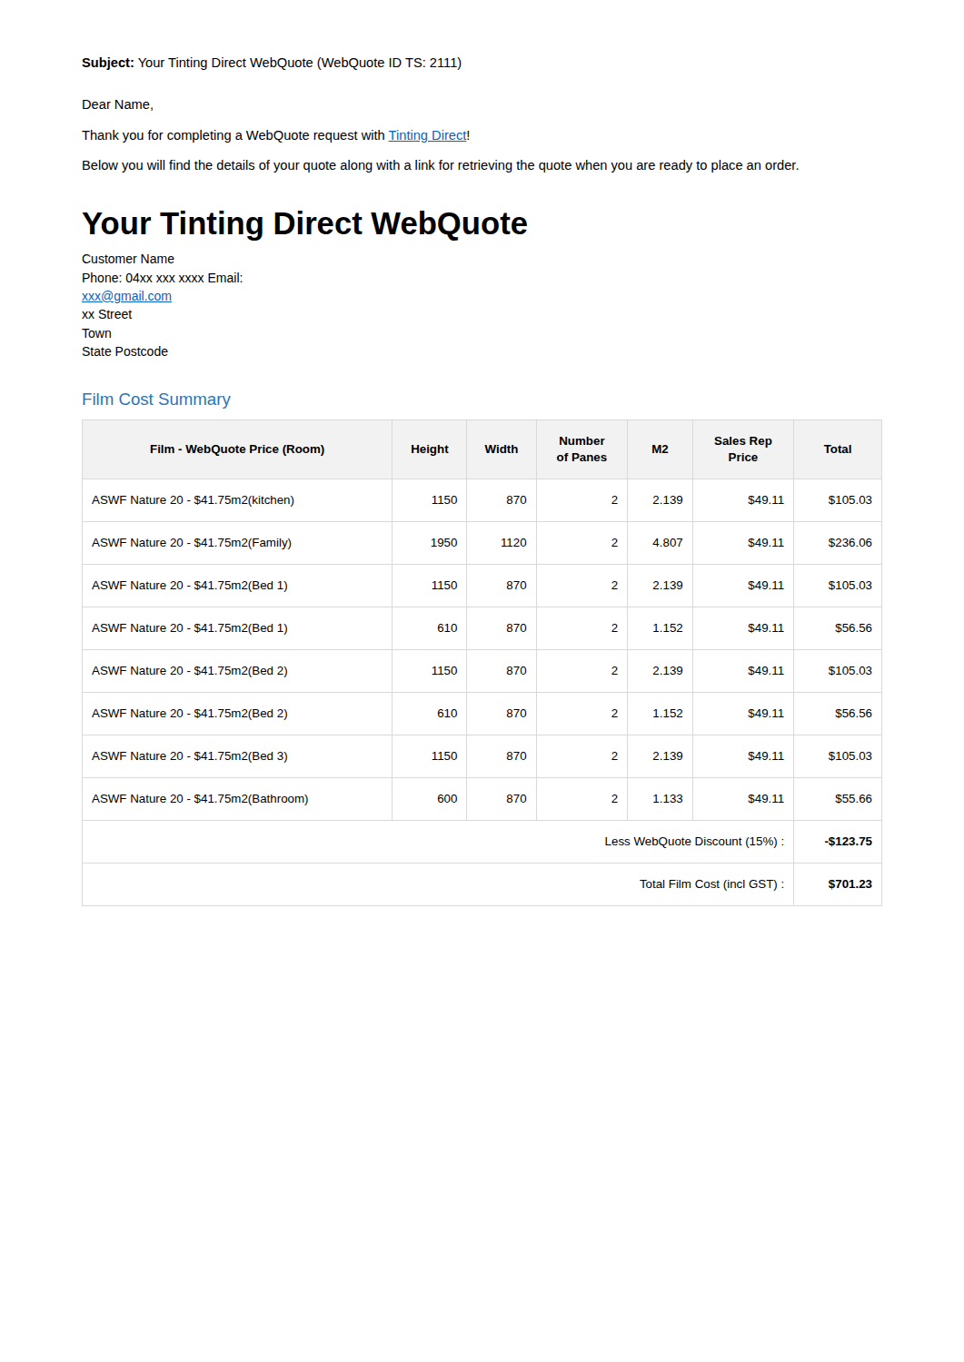Subject: Your Tinting Direct WebQuote (WebQuote ID TS: 2111)
Dear Name,
Thank you for completing a WebQuote request with Tinting Direct!
Below you will find the details of your quote along with a link for retrieving the quote when you are ready to place an order.
Your Tinting Direct WebQuote
Customer Name
Phone: 04xx xxx xxxx Email:
xxx@gmail.com
xx Street
Town
State Postcode
Film Cost Summary
| Film - WebQuote Price (Room) | Height | Width | Number of Panes | M2 | Sales Rep Price | Total |
| --- | --- | --- | --- | --- | --- | --- |
| ASWF Nature 20 - $41.75m2(kitchen) | 1150 | 870 | 2 | 2.139 | $49.11 | $105.03 |
| ASWF Nature 20 - $41.75m2(Family) | 1950 | 1120 | 2 | 4.807 | $49.11 | $236.06 |
| ASWF Nature 20 - $41.75m2(Bed 1) | 1150 | 870 | 2 | 2.139 | $49.11 | $105.03 |
| ASWF Nature 20 - $41.75m2(Bed 1) | 610 | 870 | 2 | 1.152 | $49.11 | $56.56 |
| ASWF Nature 20 - $41.75m2(Bed 2) | 1150 | 870 | 2 | 2.139 | $49.11 | $105.03 |
| ASWF Nature 20 - $41.75m2(Bed 2) | 610 | 870 | 2 | 1.152 | $49.11 | $56.56 |
| ASWF Nature 20 - $41.75m2(Bed 3) | 1150 | 870 | 2 | 2.139 | $49.11 | $105.03 |
| ASWF Nature 20 - $41.75m2(Bathroom) | 600 | 870 | 2 | 1.133 | $49.11 | $55.66 |
| Less WebQuote Discount (15%) : | -$123.75 |
| Total Film Cost (incl GST) : | $701.23 |